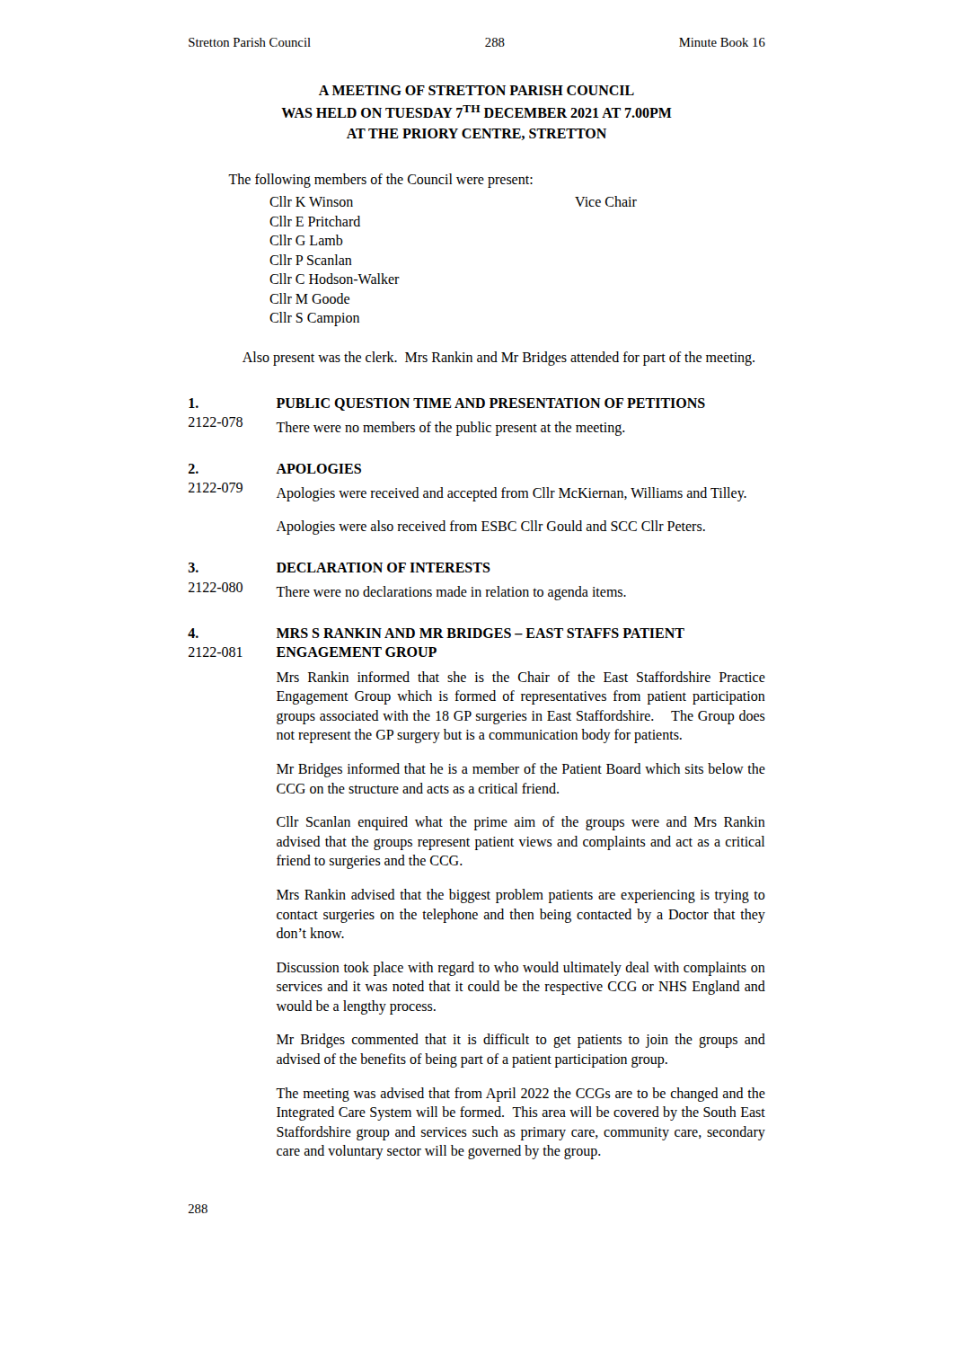Stretton Parish Council
288
Minute Book 16
A Meeting of Stretton Parish Council
was held on Tuesday 7th December 2021 at 7.00pm
at the Priory Centre, Stretton
The following members of the Council were present:
Cllr K Winson Vice Chair
Cllr E Pritchard
Cllr G Lamb
Cllr P Scanlan
Cllr C Hodson-Walker
Cllr M Goode
Cllr S Campion
Also present was the clerk. Mrs Rankin and Mr Bridges attended for part of the meeting.
1.2122-078
Public Question Time and Presentation of Petitions
There were no members of the public present at the meeting.
2.2122-079
Apologies
Apologies were received and accepted from Cllr McKiernan, Williams and Tilley.
Apologies were also received from ESBC Cllr Gould and SCC Cllr Peters.
3.2122-080
Declaration of Interests
There were no declarations made in relation to agenda items.
4.2122-081
Mrs S Rankin and Mr Bridges – East Staffs Patient Engagement Group
Mrs Rankin informed that she is the Chair of the East Staffordshire Practice Engagement Group which is formed of representatives from patient participation groups associated with the 18 GP surgeries in East Staffordshire. The Group does not represent the GP surgery but is a communication body for patients.
Mr Bridges informed that he is a member of the Patient Board which sits below the CCG on the structure and acts as a critical friend.
Cllr Scanlan enquired what the prime aim of the groups were and Mrs Rankin advised that the groups represent patient views and complaints and act as a critical friend to surgeries and the CCG.
Mrs Rankin advised that the biggest problem patients are experiencing is trying to contact surgeries on the telephone and then being contacted by a Doctor that they don’t know.
Discussion took place with regard to who would ultimately deal with complaints on services and it was noted that it could be the respective CCG or NHS England and would be a lengthy process.
Mr Bridges commented that it is difficult to get patients to join the groups and advised of the benefits of being part of a patient participation group.
The meeting was advised that from April 2022 the CCGs are to be changed and the Integrated Care System will be formed. This area will be covered by the South East Staffordshire group and services such as primary care, community care, secondary care and voluntary sector will be governed by the group.
288